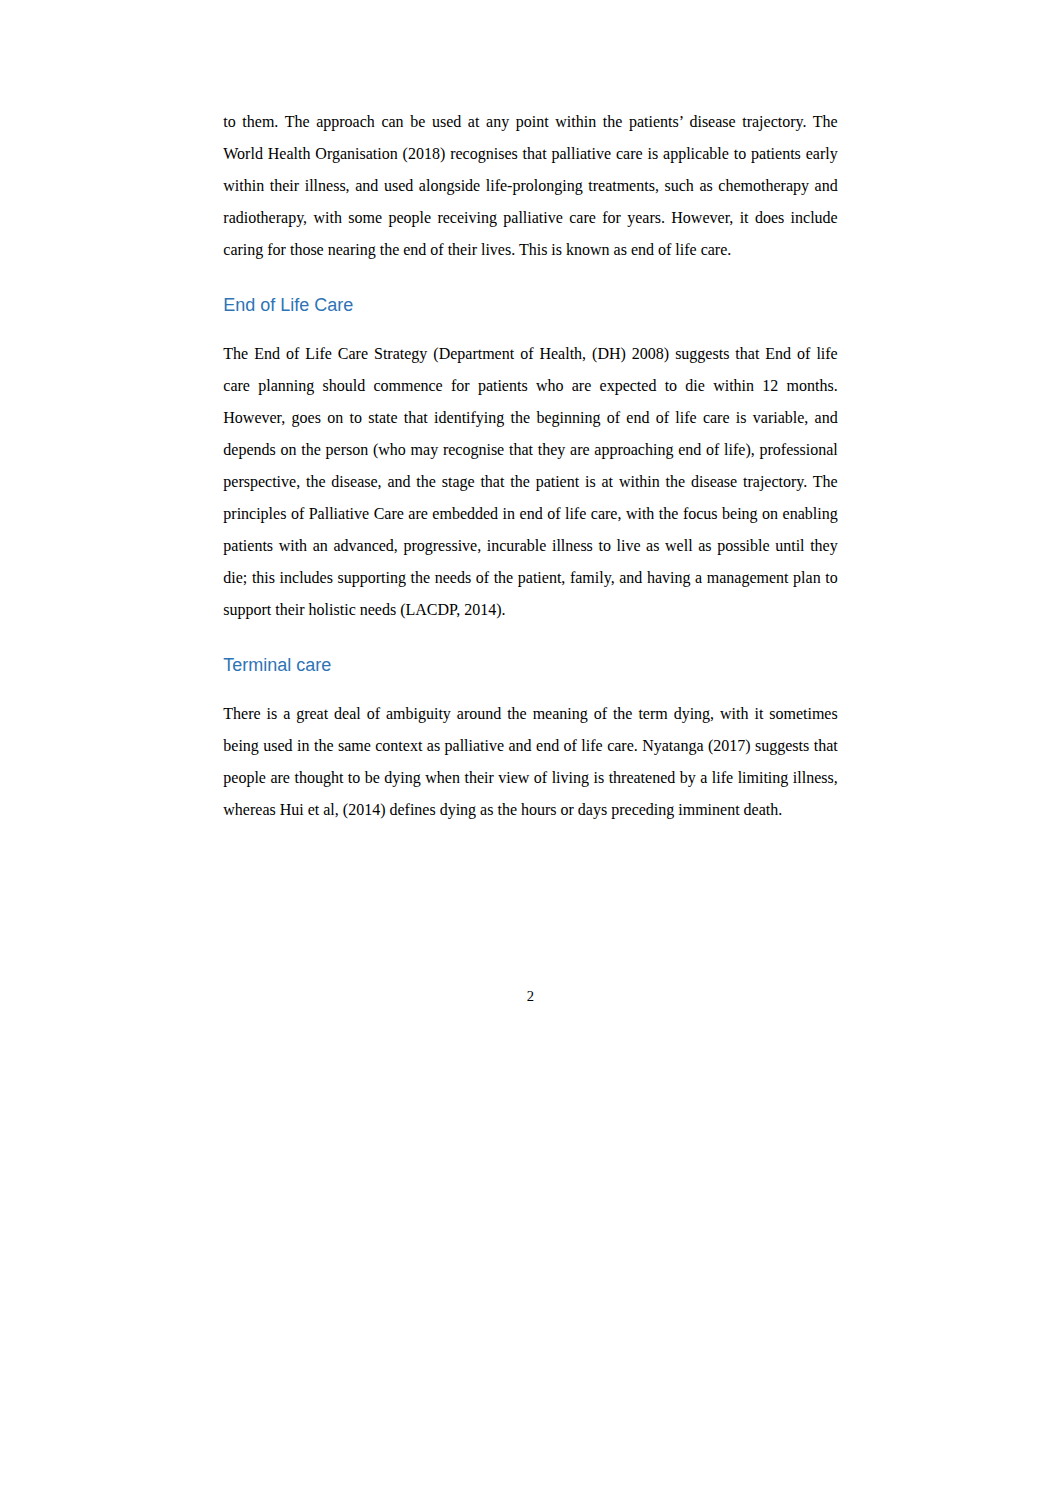to them. The approach can be used at any point within the patients’ disease trajectory. The World Health Organisation (2018) recognises that palliative care is applicable to patients early within their illness, and used alongside life-prolonging treatments, such as chemotherapy and radiotherapy, with some people receiving palliative care for years. However, it does include caring for those nearing the end of their lives. This is known as end of life care.
End of Life Care
The End of Life Care Strategy (Department of Health, (DH) 2008) suggests that End of life care planning should commence for patients who are expected to die within 12 months. However, goes on to state that identifying the beginning of end of life care is variable, and depends on the person (who may recognise that they are approaching end of life), professional perspective, the disease, and the stage that the patient is at within the disease trajectory. The principles of Palliative Care are embedded in end of life care, with the focus being on enabling patients with an advanced, progressive, incurable illness to live as well as possible until they die; this includes supporting the needs of the patient, family, and having a management plan to support their holistic needs (LACDP, 2014).
Terminal care
There is a great deal of ambiguity around the meaning of the term dying, with it sometimes being used in the same context as palliative and end of life care. Nyatanga (2017) suggests that people are thought to be dying when their view of living is threatened by a life limiting illness, whereas Hui et al, (2014) defines dying as the hours or days preceding imminent death.
2